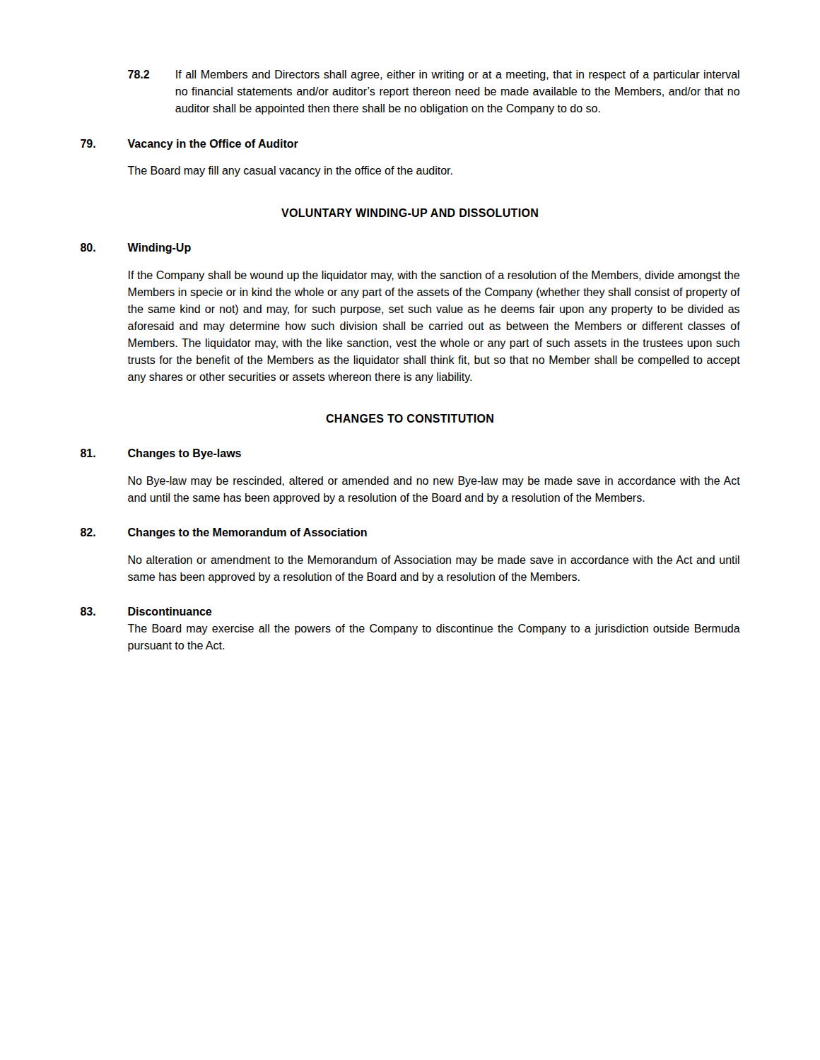78.2
If all Members and Directors shall agree, either in writing or at a meeting, that in respect of a particular interval no financial statements and/or auditor’s report thereon need be made available to the Members, and/or that no auditor shall be appointed then there shall be no obligation on the Company to do so.
79.
Vacancy in the Office of Auditor
The Board may fill any casual vacancy in the office of the auditor.
VOLUNTARY WINDING-UP AND DISSOLUTION
80.
Winding-Up
If the Company shall be wound up the liquidator may, with the sanction of a resolution of the Members, divide amongst the Members in specie or in kind the whole or any part of the assets of the Company (whether they shall consist of property of the same kind or not) and may, for such purpose, set such value as he deems fair upon any property to be divided as aforesaid and may determine how such division shall be carried out as between the Members or different classes of Members. The liquidator may, with the like sanction, vest the whole or any part of such assets in the trustees upon such trusts for the benefit of the Members as the liquidator shall think fit, but so that no Member shall be compelled to accept any shares or other securities or assets whereon there is any liability.
CHANGES TO CONSTITUTION
81.
Changes to Bye-laws
No Bye-law may be rescinded, altered or amended and no new Bye-law may be made save in accordance with the Act and until the same has been approved by a resolution of the Board and by a resolution of the Members.
82.
Changes to the Memorandum of Association
No alteration or amendment to the Memorandum of Association may be made save in accordance with the Act and until same has been approved by a resolution of the Board and by a resolution of the Members.
83.
Discontinuance
The Board may exercise all the powers of the Company to discontinue the Company to a jurisdiction outside Bermuda pursuant to the Act.